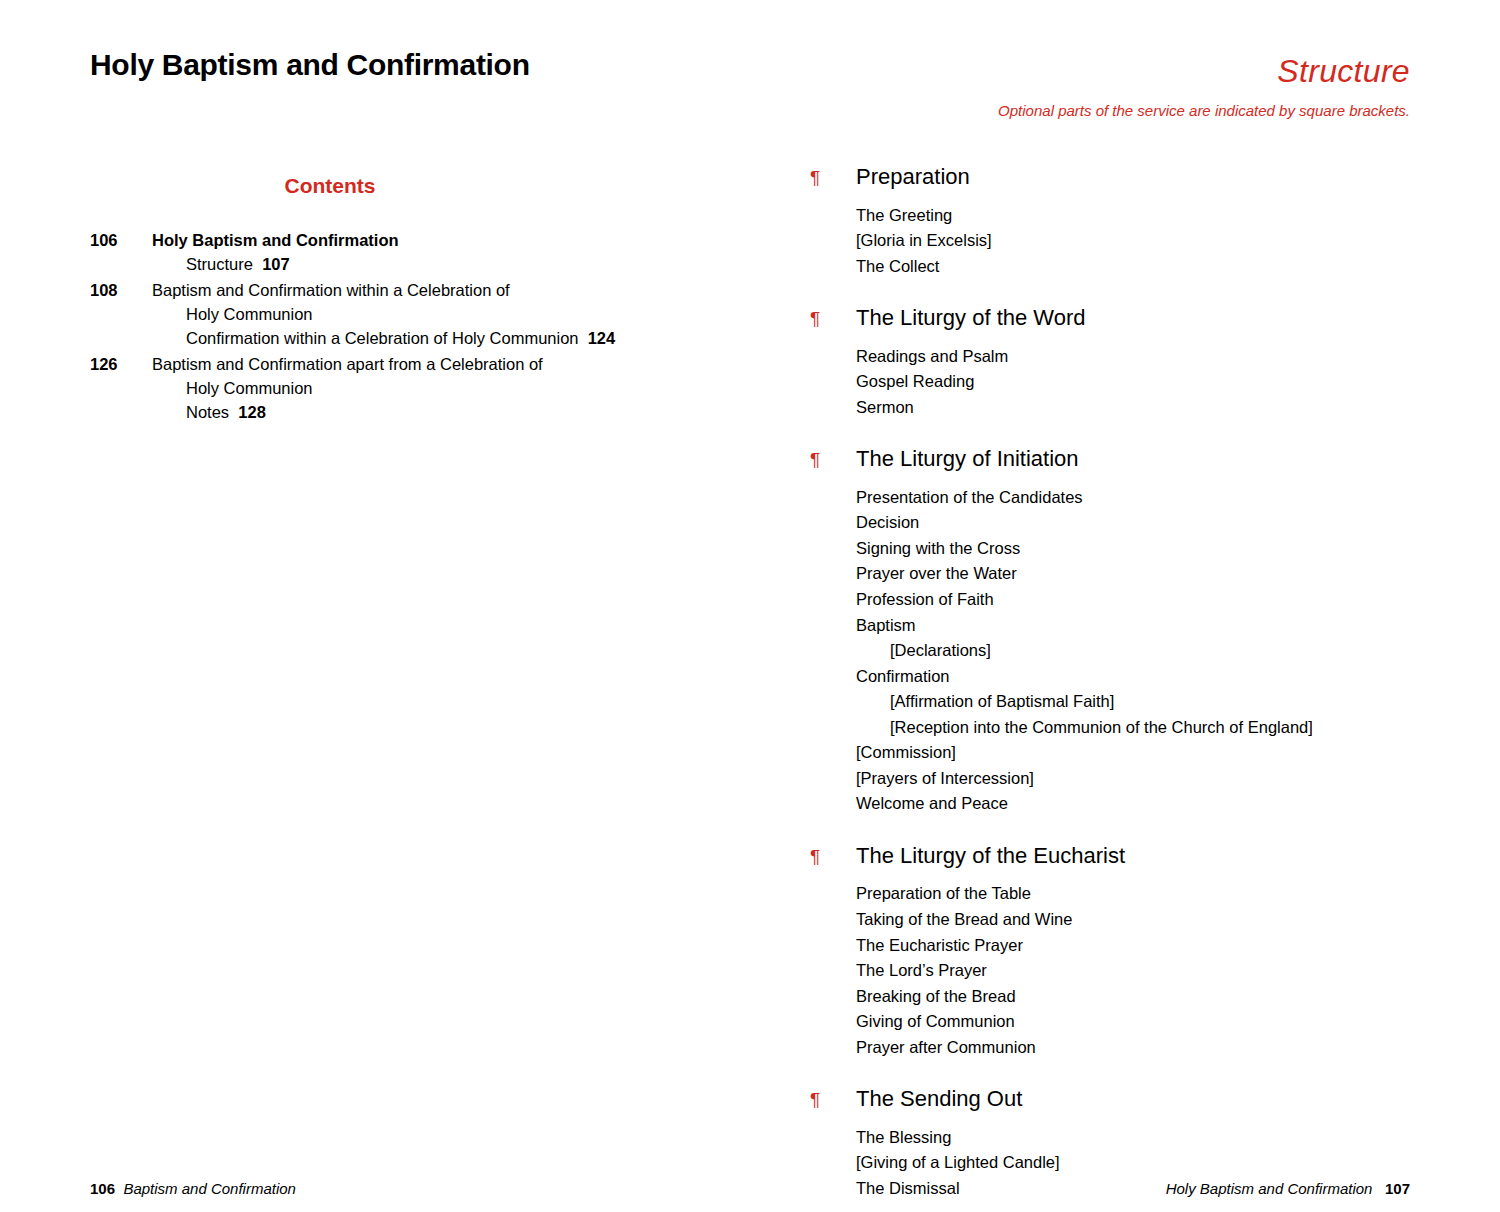Holy Baptism and Confirmation
Contents
| 106 | Holy Baptism and Confirmation Structure 107 |
| 108 | Baptism and Confirmation within a Celebration of Holy Communion Confirmation within a Celebration of Holy Communion 124 |
| 126 | Baptism and Confirmation apart from a Celebration of Holy Communion Notes 128 |
106 Baptism and Confirmation
Structure
Optional parts of the service are indicated by square brackets.
¶
Preparation
The Greeting
[Gloria in Excelsis]
The Collect
¶
The Liturgy of the Word
Readings and Psalm
Gospel Reading
Sermon
¶
The Liturgy of Initiation
Presentation of the Candidates
Decision
Signing with the Cross
Prayer over the Water
Profession of Faith
Baptism
[Declarations]
Confirmation
[Affirmation of Baptismal Faith]
[Reception into the Communion of the Church of England]
[Commission]
[Prayers of Intercession]
Welcome and Peace
¶
The Liturgy of the Eucharist
Preparation of the Table
Taking of the Bread and Wine
The Eucharistic Prayer
The Lord’s Prayer
Breaking of the Bread
Giving of Communion
Prayer after Communion
¶
The Sending Out
The Blessing
[Giving of a Lighted Candle]
The Dismissal
Holy Baptism and Confirmation 107